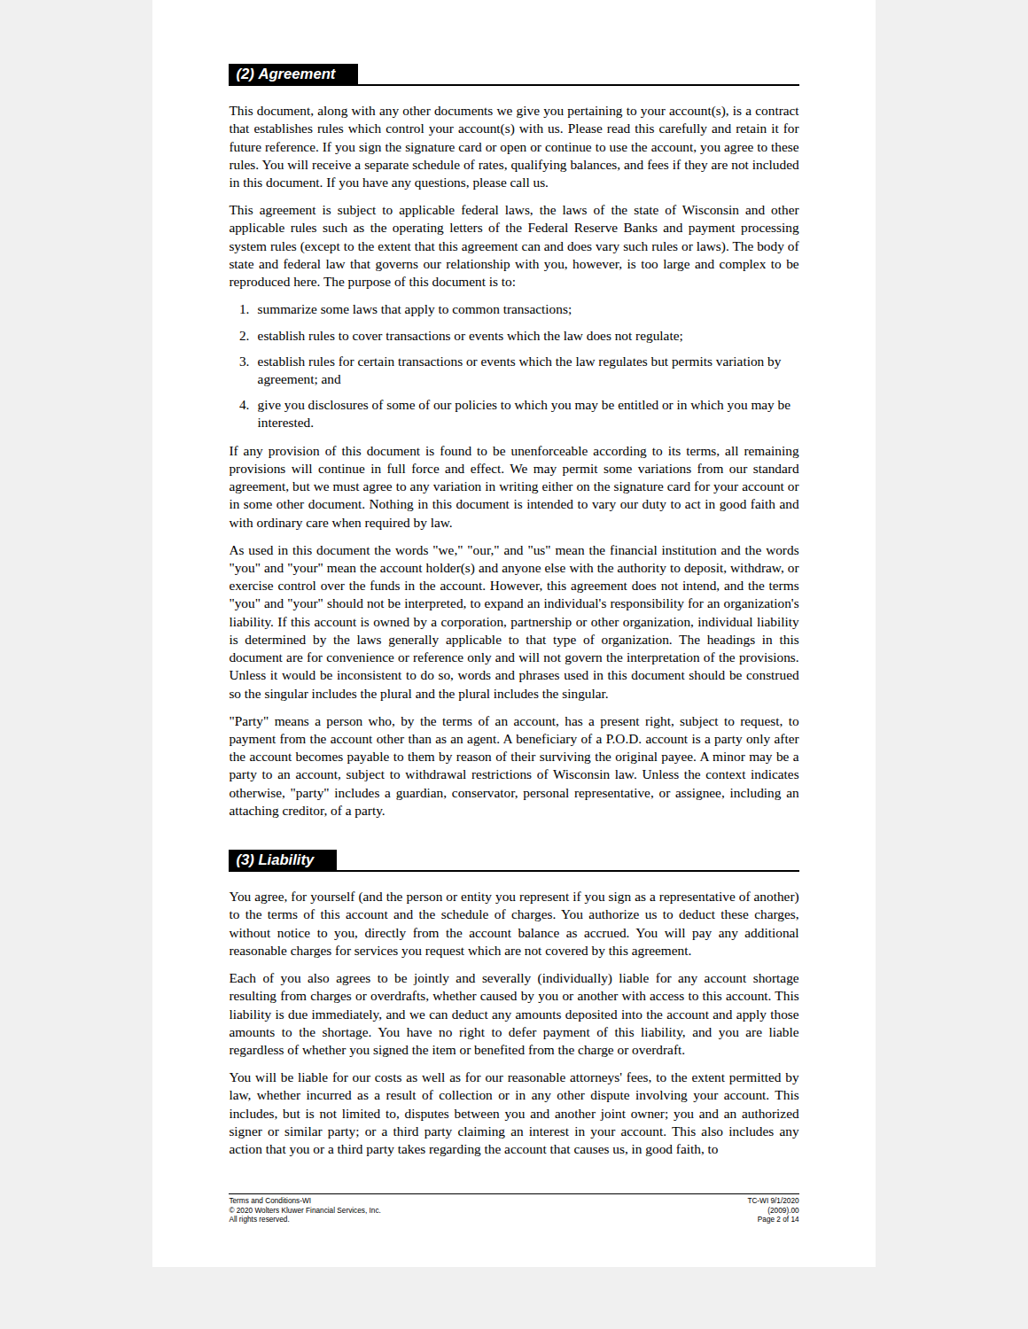(2) Agreement
This document, along with any other documents we give you pertaining to your account(s), is a contract that establishes rules which control your account(s) with us. Please read this carefully and retain it for future reference. If you sign the signature card or open or continue to use the account, you agree to these rules. You will receive a separate schedule of rates, qualifying balances, and fees if they are not included in this document. If you have any questions, please call us.
This agreement is subject to applicable federal laws, the laws of the state of Wisconsin and other applicable rules such as the operating letters of the Federal Reserve Banks and payment processing system rules (except to the extent that this agreement can and does vary such rules or laws). The body of state and federal law that governs our relationship with you, however, is too large and complex to be reproduced here. The purpose of this document is to:
summarize some laws that apply to common transactions;
establish rules to cover transactions or events which the law does not regulate;
establish rules for certain transactions or events which the law regulates but permits variation by agreement; and
give you disclosures of some of our policies to which you may be entitled or in which you may be interested.
If any provision of this document is found to be unenforceable according to its terms, all remaining provisions will continue in full force and effect. We may permit some variations from our standard agreement, but we must agree to any variation in writing either on the signature card for your account or in some other document. Nothing in this document is intended to vary our duty to act in good faith and with ordinary care when required by law.
As used in this document the words "we," "our," and "us" mean the financial institution and the words "you" and "your" mean the account holder(s) and anyone else with the authority to deposit, withdraw, or exercise control over the funds in the account. However, this agreement does not intend, and the terms "you" and "your" should not be interpreted, to expand an individual's responsibility for an organization's liability. If this account is owned by a corporation, partnership or other organization, individual liability is determined by the laws generally applicable to that type of organization. The headings in this document are for convenience or reference only and will not govern the interpretation of the provisions. Unless it would be inconsistent to do so, words and phrases used in this document should be construed so the singular includes the plural and the plural includes the singular.
"Party" means a person who, by the terms of an account, has a present right, subject to request, to payment from the account other than as an agent. A beneficiary of a P.O.D. account is a party only after the account becomes payable to them by reason of their surviving the original payee. A minor may be a party to an account, subject to withdrawal restrictions of Wisconsin law. Unless the context indicates otherwise, "party" includes a guardian, conservator, personal representative, or assignee, including an attaching creditor, of a party.
(3) Liability
You agree, for yourself (and the person or entity you represent if you sign as a representative of another) to the terms of this account and the schedule of charges. You authorize us to deduct these charges, without notice to you, directly from the account balance as accrued. You will pay any additional reasonable charges for services you request which are not covered by this agreement.
Each of you also agrees to be jointly and severally (individually) liable for any account shortage resulting from charges or overdrafts, whether caused by you or another with access to this account. This liability is due immediately, and we can deduct any amounts deposited into the account and apply those amounts to the shortage. You have no right to defer payment of this liability, and you are liable regardless of whether you signed the item or benefited from the charge or overdraft.
You will be liable for our costs as well as for our reasonable attorneys' fees, to the extent permitted by law, whether incurred as a result of collection or in any other dispute involving your account. This includes, but is not limited to, disputes between you and another joint owner; you and an authorized signer or similar party; or a third party claiming an interest in your account. This also includes any action that you or a third party takes regarding the account that causes us, in good faith, to
Terms and Conditions-WI
© 2020 Wolters Kluwer Financial Services, Inc.
All rights reserved.
TC-WI 9/1/2020
(2009).00
Page 2 of 14